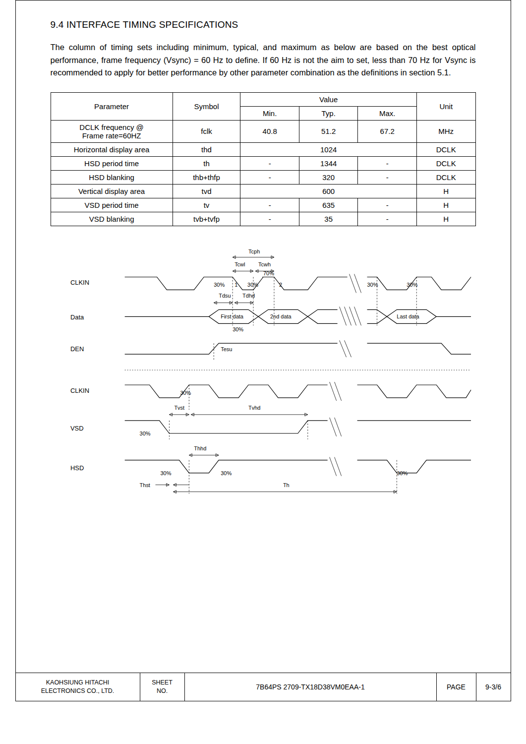9.4 INTERFACE TIMING SPECIFICATIONS
The column of timing sets including minimum, typical, and maximum as below are based on the best optical performance, frame frequency (Vsync) = 60 Hz to define. If 60 Hz is not the aim to set, less than 70 Hz for Vsync is recommended to apply for better performance by other parameter combination as the definitions in section 5.1.
| Parameter | Symbol | Value | Unit |
| --- | --- | --- | --- |
| Min. | Typ. | Max. |
| DCLK frequency @ Frame rate=60HZ | fclk | 40.8 | 51.2 | 67.2 | MHz |
| Horizontal display area | thd | 1024 | DCLK |
| HSD period time | th | - | 1344 | - | DCLK |
| HSD blanking | thb+thfp | - | 320 | - | DCLK |
| Vertical display area | tvd | 600 | H |
| VSD period time | tv | - | 635 | - | H |
| VSD blanking | tvb+tvfp | - | 35 | - | H |
Tcph Tcwl Tcwh CLKIN 70% 30% 30% 30% 30% 1 2 Tdsu Tdhd Data First data 2nd data Last data 30% DEN Tesu CLKIN 30% Tvst Tvhd VSD 30% Thhd HSD 30% 30% 30% Thst Th
KAOHSIUNG HITACHI
ELECTRONICS CO., LTD.
SHEET
NO.
7B64PS 2709-TX18D38VM0EAA-1
PAGE
9-3/6